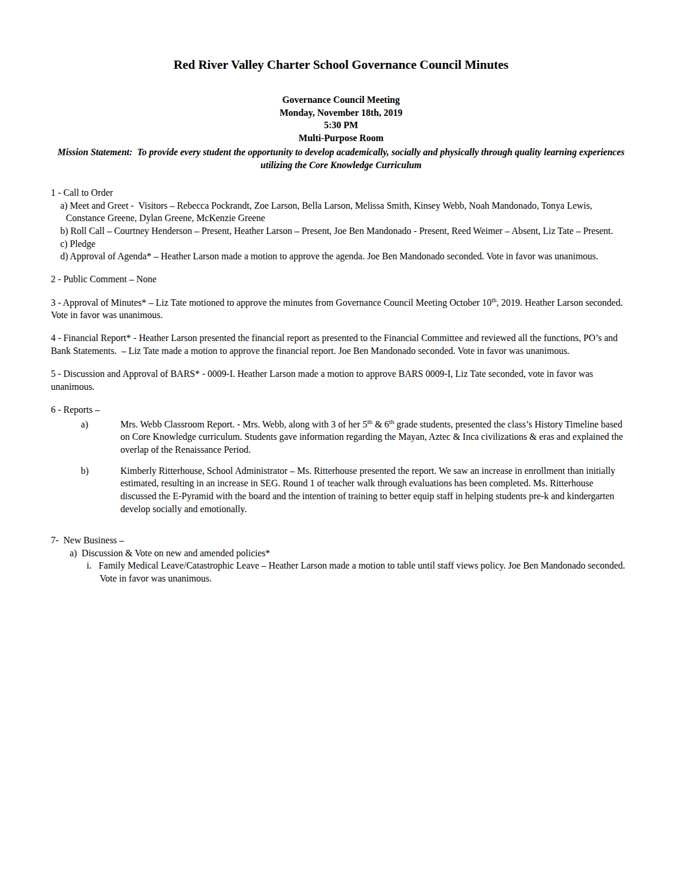Red River Valley Charter School Governance Council Minutes
Governance Council Meeting
Monday, November 18th, 2019
5:30 PM
Multi-Purpose Room
Mission Statement: To provide every student the opportunity to develop academically, socially and physically through quality learning experiences utilizing the Core Knowledge Curriculum
1 - Call to Order
a) Meet and Greet - Visitors – Rebecca Pockrandt, Zoe Larson, Bella Larson, Melissa Smith, Kinsey Webb, Noah Mandonado, Tonya Lewis, Constance Greene, Dylan Greene, McKenzie Greene
b) Roll Call – Courtney Henderson – Present, Heather Larson – Present, Joe Ben Mandonado - Present, Reed Weimer – Absent, Liz Tate – Present.
c) Pledge
d) Approval of Agenda* – Heather Larson made a motion to approve the agenda. Joe Ben Mandonado seconded. Vote in favor was unanimous.
2 - Public Comment – None
3 - Approval of Minutes* – Liz Tate motioned to approve the minutes from Governance Council Meeting October 10th, 2019. Heather Larson seconded. Vote in favor was unanimous.
4 - Financial Report* - Heather Larson presented the financial report as presented to the Financial Committee and reviewed all the functions, PO’s and Bank Statements. – Liz Tate made a motion to approve the financial report. Joe Ben Mandonado seconded. Vote in favor was unanimous.
5 - Discussion and Approval of BARS* - 0009-I. Heather Larson made a motion to approve BARS 0009-I, Liz Tate seconded, vote in favor was unanimous.
6 - Reports –
| a) | Mrs. Webb Classroom Report. - Mrs. Webb, along with 3 of her 5 th & 6 th grade students, presented the class’s History Timeline based on Core Knowledge curriculum. Students gave information regarding the Mayan, Aztec & Inca civilizations & eras and explained the overlap of the Renaissance Period. |
| b) | Kimberly Ritterhouse, School Administrator – Ms. Ritterhouse presented the report. We saw an increase in enrollment than initially estimated, resulting in an increase in SEG. Round 1 of teacher walk through evaluations has been completed. Ms. Ritterhouse discussed the E-Pyramid with the board and the intention of training to better equip staff in helping students pre-k and kindergarten develop socially and emotionally. |
7- New Business –
a) Discussion & Vote on new and amended policies*
i. Family Medical Leave/Catastrophic Leave – Heather Larson made a motion to table until staff views policy. Joe Ben Mandonado seconded. Vote in favor was unanimous.